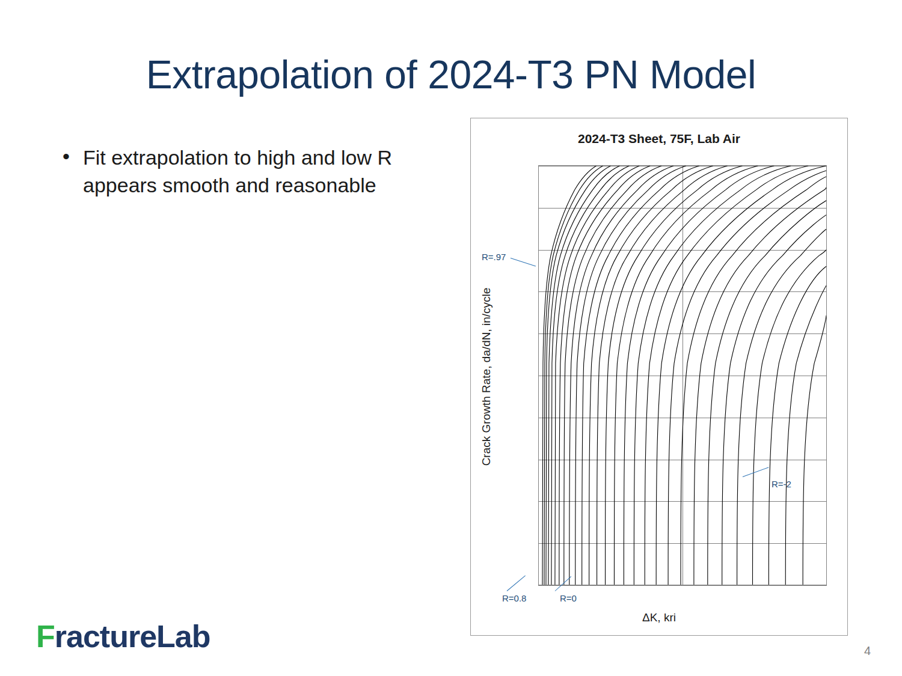Extrapolation of 2024-T3 PN Model
Fit extrapolation to high and low R appears smooth and reasonable
2024-T3 Sheet, 75F, Lab Air
Crack Growth Rate, da/dN, in/cycle
1.E-01
1.E-02
1.E-03
1.E-04
1.E-05
1.E-06
1.E-07
1.E-08
1.E-09
1.E-10
1
10
100
ΔK, kri
R=.97
R=-2
R=0.8
R=0
Fracture Lab
4